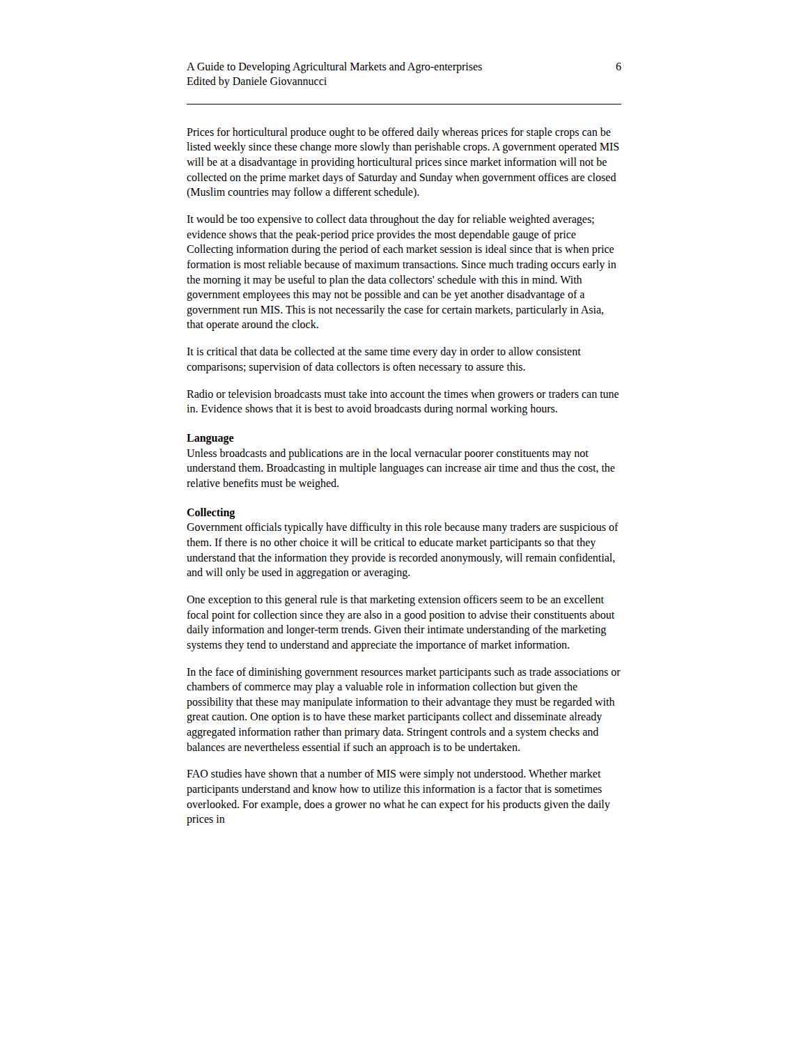A Guide to Developing Agricultural Markets and Agro-enterprises
Edited by Daniele Giovannucci
6
Prices for horticultural produce ought to be offered daily whereas prices for staple crops can be listed weekly since these change more slowly than perishable crops. A government operated MIS will be at a disadvantage in providing horticultural prices since market information will not be collected on the prime market days of Saturday and Sunday when government offices are closed (Muslim countries may follow a different schedule).
It would be too expensive to collect data throughout the day for reliable weighted averages; evidence shows that the peak-period price provides the most dependable gauge of price Collecting information during the period of each market session is ideal since that is when price formation is most reliable because of maximum transactions. Since much trading occurs early in the morning it may be useful to plan the data collectors' schedule with this in mind. With government employees this may not be possible and can be yet another disadvantage of a government run MIS. This is not necessarily the case for certain markets, particularly in Asia, that operate around the clock.
It is critical that data be collected at the same time every day in order to allow consistent comparisons; supervision of data collectors is often necessary to assure this.
Radio or television broadcasts must take into account the times when growers or traders can tune in. Evidence shows that it is best to avoid broadcasts during normal working hours.
Language
Unless broadcasts and publications are in the local vernacular poorer constituents may not understand them. Broadcasting in multiple languages can increase air time and thus the cost, the relative benefits must be weighed.
Collecting
Government officials typically have difficulty in this role because many traders are suspicious of them. If there is no other choice it will be critical to educate market participants so that they understand that the information they provide is recorded anonymously, will remain confidential, and will only be used in aggregation or averaging.
One exception to this general rule is that marketing extension officers seem to be an excellent focal point for collection since they are also in a good position to advise their constituents about daily information and longer-term trends. Given their intimate understanding of the marketing systems they tend to understand and appreciate the importance of market information.
In the face of diminishing government resources market participants such as trade associations or chambers of commerce may play a valuable role in information collection but given the possibility that these may manipulate information to their advantage they must be regarded with great caution. One option is to have these market participants collect and disseminate already aggregated information rather than primary data. Stringent controls and a system checks and balances are nevertheless essential if such an approach is to be undertaken.
FAO studies have shown that a number of MIS were simply not understood. Whether market participants understand and know how to utilize this information is a factor that is sometimes overlooked. For example, does a grower no what he can expect for his products given the daily prices in